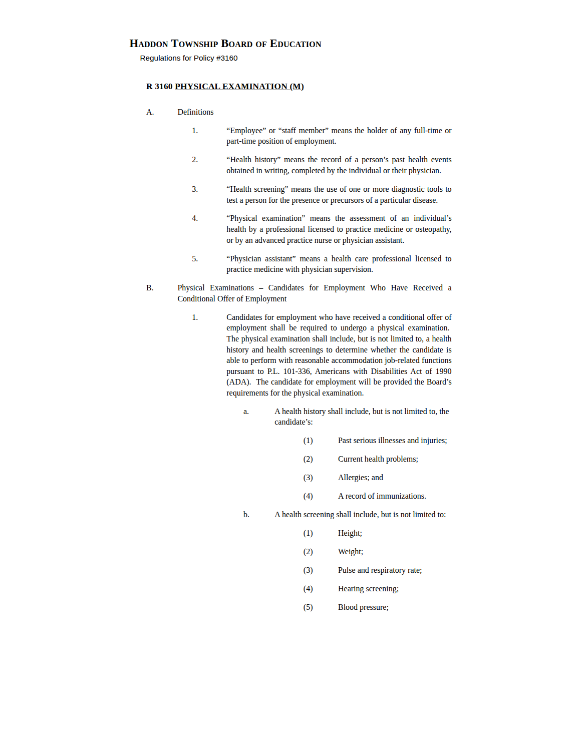Haddon Township Board of Education
Regulations for Policy #3160
R 3160 PHYSICAL EXAMINATION (M)
A. Definitions
1. “Employee” or “staff member” means the holder of any full-time or part-time position of employment.
2. “Health history” means the record of a person’s past health events obtained in writing, completed by the individual or their physician.
3. “Health screening” means the use of one or more diagnostic tools to test a person for the presence or precursors of a particular disease.
4. “Physical examination” means the assessment of an individual’s health by a professional licensed to practice medicine or osteopathy, or by an advanced practice nurse or physician assistant.
5. “Physician assistant” means a health care professional licensed to practice medicine with physician supervision.
B. Physical Examinations – Candidates for Employment Who Have Received a Conditional Offer of Employment
1. Candidates for employment who have received a conditional offer of employment shall be required to undergo a physical examination. The physical examination shall include, but is not limited to, a health history and health screenings to determine whether the candidate is able to perform with reasonable accommodation job-related functions pursuant to P.L. 101-336, Americans with Disabilities Act of 1990 (ADA). The candidate for employment will be provided the Board’s requirements for the physical examination.
a. A health history shall include, but is not limited to, the candidate’s:
(1) Past serious illnesses and injuries;
(2) Current health problems;
(3) Allergies; and
(4) A record of immunizations.
b. A health screening shall include, but is not limited to:
(1) Height;
(2) Weight;
(3) Pulse and respiratory rate;
(4) Hearing screening;
(5) Blood pressure;